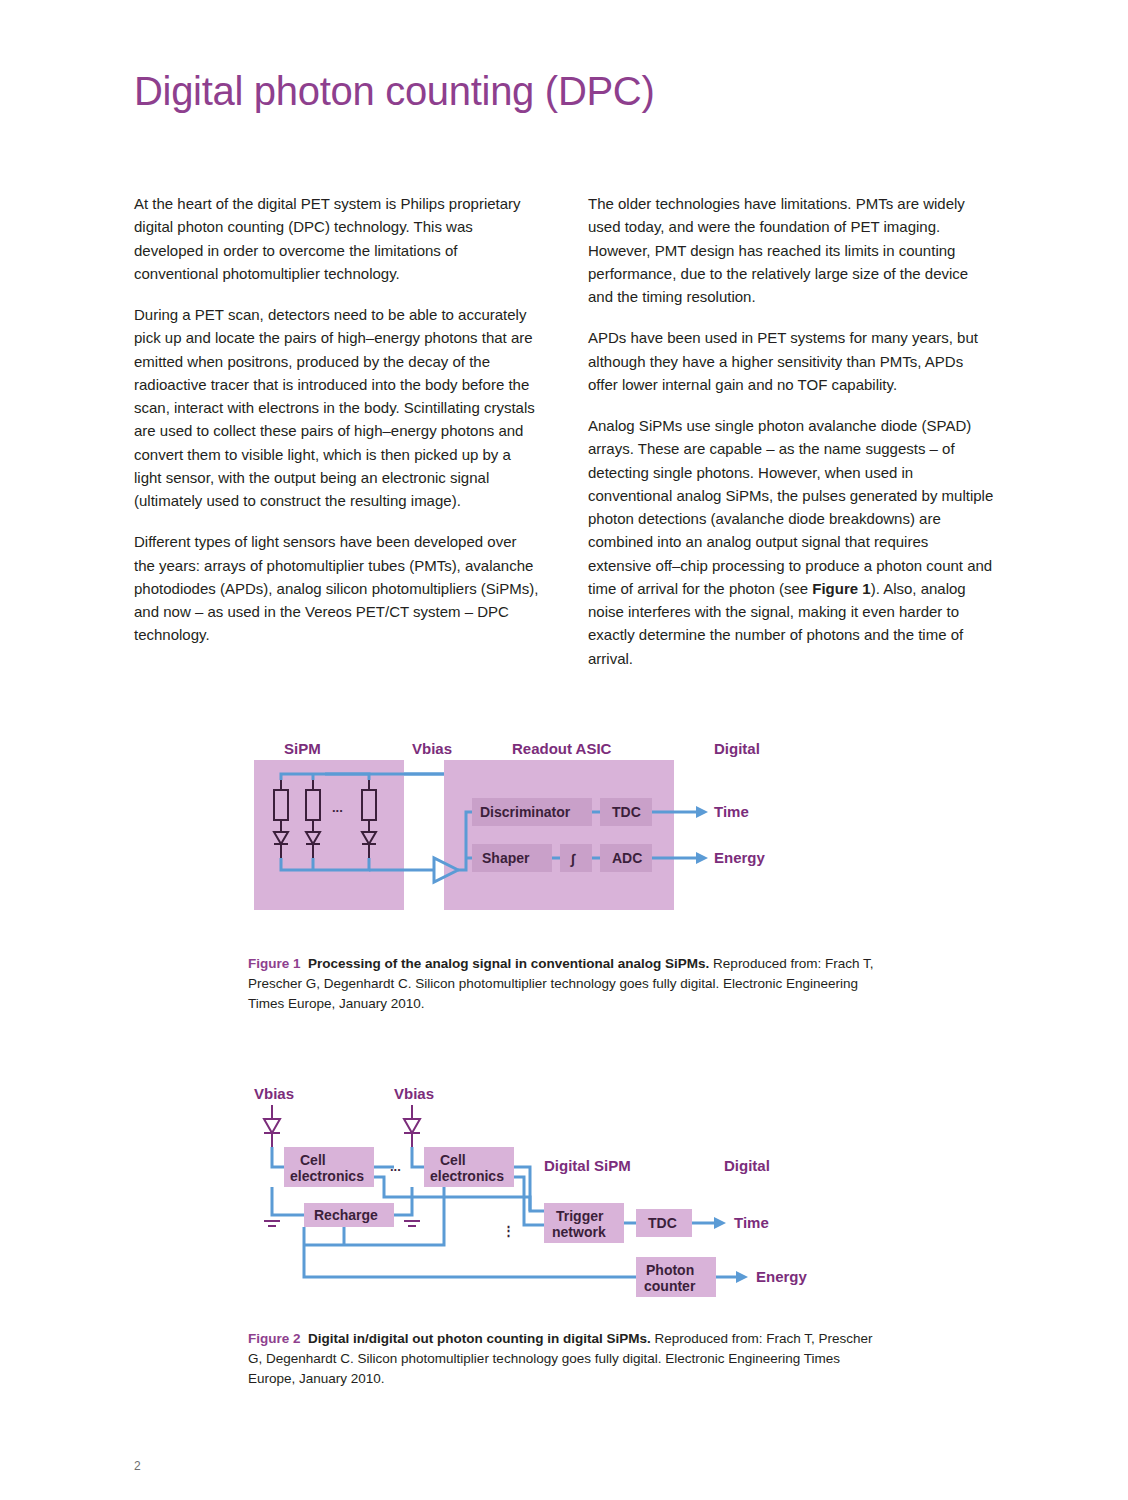Digital photon counting (DPC)
At the heart of the digital PET system is Philips proprietary digital photon counting (DPC) technology. This was developed in order to overcome the limitations of conventional photomultiplier technology.
During a PET scan, detectors need to be able to accurately pick up and locate the pairs of high–energy photons that are emitted when positrons, produced by the decay of the radioactive tracer that is introduced into the body before the scan, interact with electrons in the body. Scintillating crystals are used to collect these pairs of high–energy photons and convert them to visible light, which is then picked up by a light sensor, with the output being an electronic signal (ultimately used to construct the resulting image).
Different types of light sensors have been developed over the years: arrays of photomultiplier tubes (PMTs), avalanche photodiodes (APDs), analog silicon photomultipliers (SiPMs), and now – as used in the Vereos PET/CT system – DPC technology.
The older technologies have limitations. PMTs are widely used today, and were the foundation of PET imaging. However, PMT design has reached its limits in counting performance, due to the relatively large size of the device and the timing resolution.
APDs have been used in PET systems for many years, but although they have a higher sensitivity than PMTs, APDs offer lower internal gain and no TOF capability.
Analog SiPMs use single photon avalanche diode (SPAD) arrays. These are capable – as the name suggests – of detecting single photons. However, when used in conventional analog SiPMs, the pulses generated by multiple photon detections (avalanche diode breakdowns) are combined into an analog output signal that requires extensive off–chip processing to produce a photon count and time of arrival for the photon (see Figure 1). Also, analog noise interferes with the signal, making it even harder to exactly determine the number of photons and the time of arrival.
SiPM Vbias Readout ASIC Digital ... Discriminator TDC Shaper ∫ ADC Time Energy
Figure 1 Processing of the analog signal in conventional analog SiPMs. Reproduced from: Frach T, Prescher G, Degenhardt C. Silicon photomultiplier technology goes fully digital. Electronic Engineering Times Europe, January 2010.
Vbias Vbias Cell electronics Cell electronics ... Recharge Digital SiPM Digital ⋮ Trigger network TDC Photon counter Time Energy
Figure 2 Digital in/digital out photon counting in digital SiPMs. Reproduced from: Frach T, Prescher G, Degenhardt C. Silicon photomultiplier technology goes fully digital. Electronic Engineering Times Europe, January 2010.
2